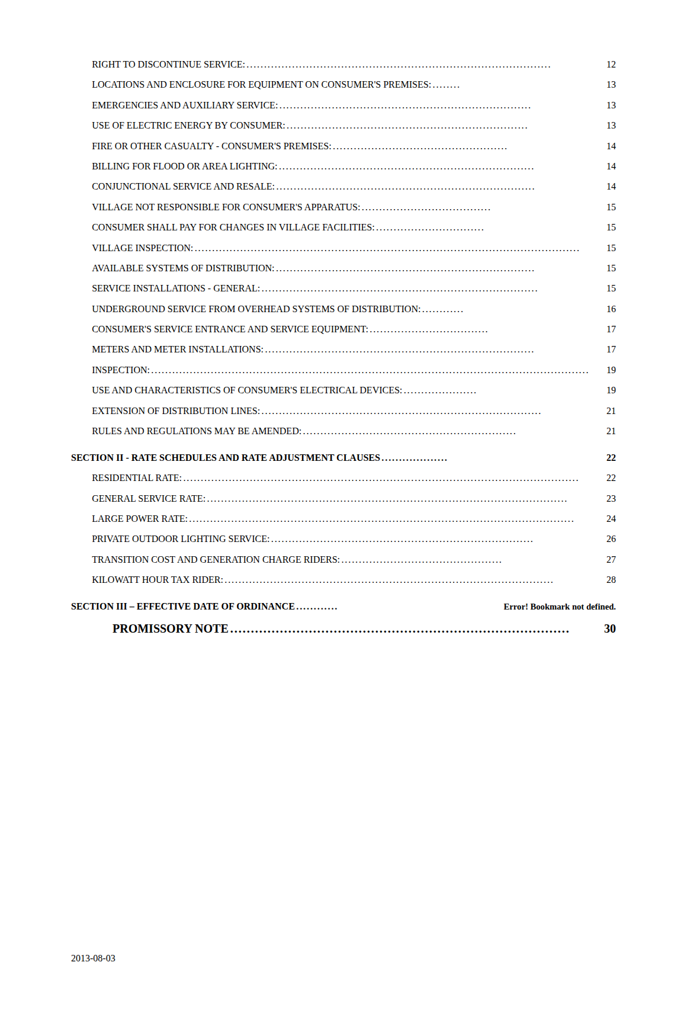RIGHT TO DISCONTINUE SERVICE:....................................................................................... 12
LOCATIONS AND ENCLOSURE FOR EQUIPMENT ON CONSUMER'S PREMISES:........ 13
EMERGENCIES AND AUXILIARY SERVICE:........................................................................ 13
USE OF ELECTRIC ENERGY BY CONSUMER:..................................................................... 13
FIRE OR OTHER CASUALTY - CONSUMER'S PREMISES:.................................................. 14
BILLING FOR FLOOD OR AREA LIGHTING:......................................................................... 14
CONJUNCTIONAL SERVICE AND RESALE:.......................................................................... 14
VILLAGE NOT RESPONSIBLE FOR CONSUMER'S APPARATUS:..................................... 15
CONSUMER SHALL PAY FOR CHANGES IN VILLAGE FACILITIES:............................... 15
VILLAGE INSPECTION:.............................................................................................................. 15
AVAILABLE SYSTEMS OF DISTRIBUTION:.......................................................................... 15
SERVICE INSTALLATIONS - GENERAL:............................................................................... 15
UNDERGROUND SERVICE FROM OVERHEAD SYSTEMS OF DISTRIBUTION:............ 16
CONSUMER'S SERVICE ENTRANCE AND SERVICE EQUIPMENT:.................................. 17
METERS AND METER INSTALLATIONS:............................................................................. 17
INSPECTION:............................................................................................................................. 19
USE AND CHARACTERISTICS OF CONSUMER'S ELECTRICAL DEVICES:..................... 19
EXTENSION OF DISTRIBUTION LINES:................................................................................ 21
RULES AND REGULATIONS MAY BE AMENDED:............................................................. 21
SECTION II - RATE SCHEDULES AND RATE ADJUSTMENT CLAUSES................... 22
RESIDENTIAL RATE:................................................................................................................. 22
GENERAL SERVICE RATE:....................................................................................................... 23
LARGE POWER RATE:.............................................................................................................. 24
PRIVATE OUTDOOR LIGHTING SERVICE:........................................................................... 26
TRANSITION COST AND GENERATION CHARGE RIDERS:.............................................. 27
KILOWATT HOUR TAX RIDER:.............................................................................................. 28
SECTION III – EFFECTIVE DATE OF ORDINANCE............ Error! Bookmark not defined.
PROMISSORY NOTE.................................................................................. 30
2013-08-03